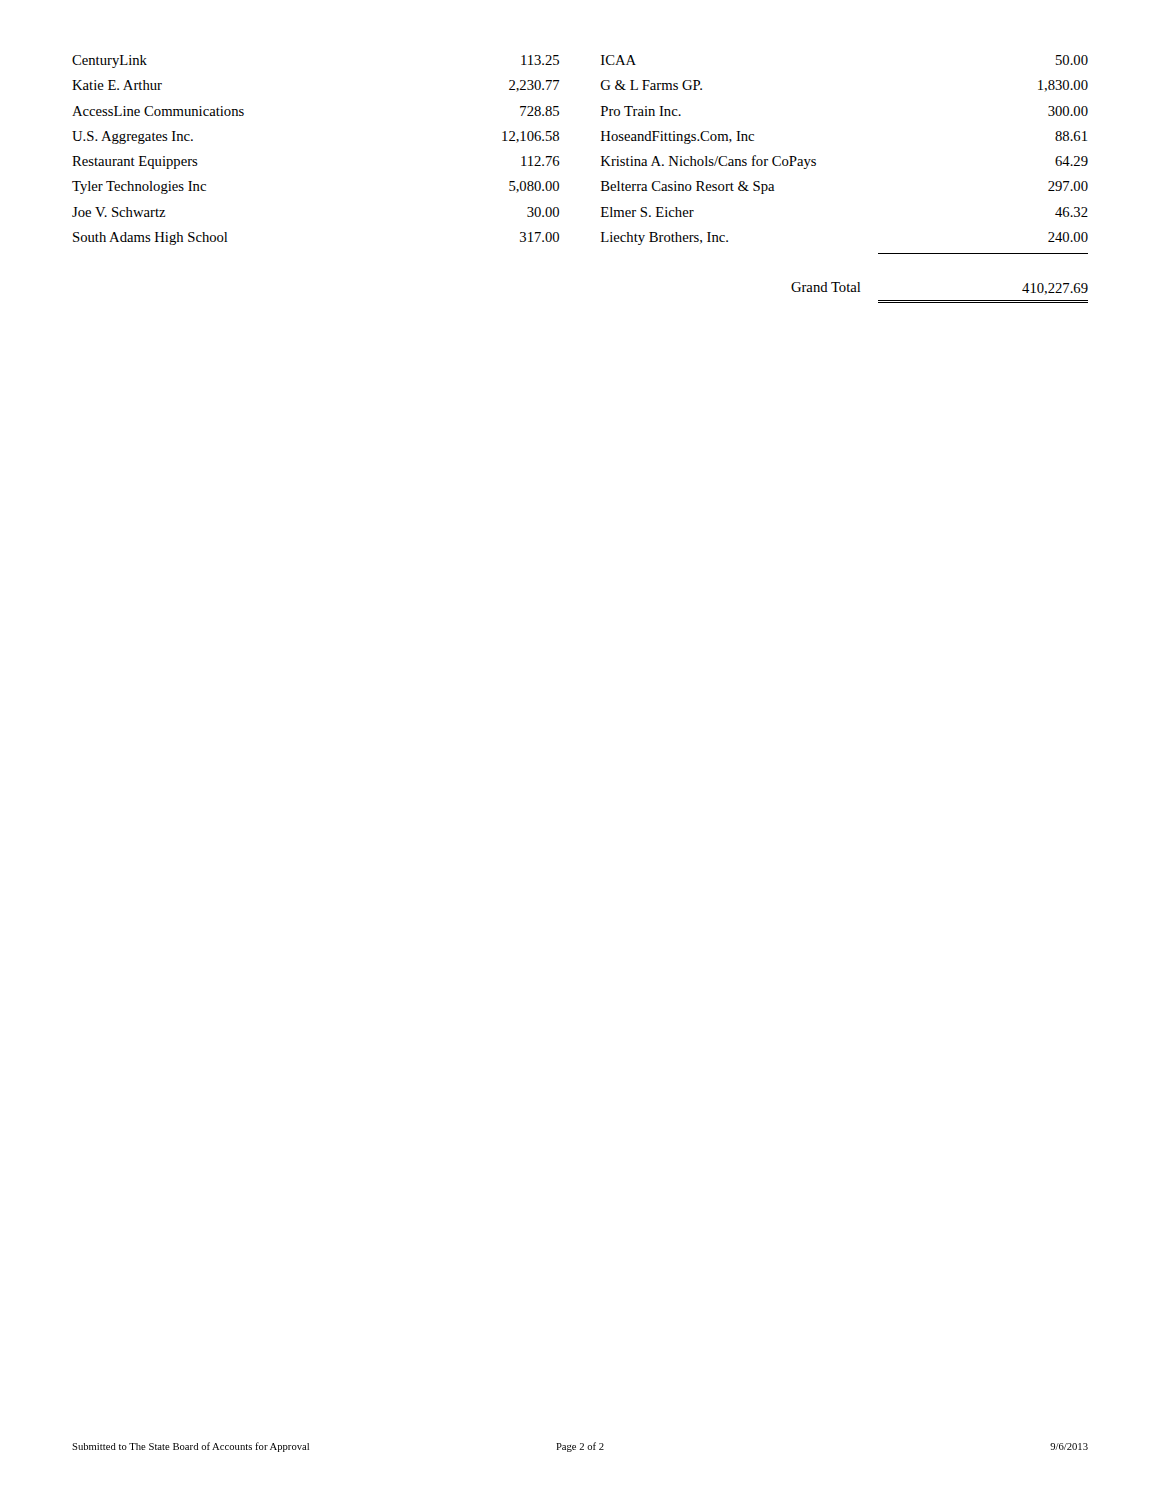| CenturyLink | 113.25 |
| Katie E. Arthur | 2,230.77 |
| AccessLine Communications | 728.85 |
| U.S. Aggregates Inc. | 12,106.58 |
| Restaurant Equippers | 112.76 |
| Tyler Technologies Inc | 5,080.00 |
| Joe V. Schwartz | 30.00 |
| South Adams High School | 317.00 |
| ICAA | 50.00 |
| G & L Farms GP. | 1,830.00 |
| Pro Train Inc. | 300.00 |
| HoseandFittings.Com, Inc | 88.61 |
| Kristina A. Nichols/Cans for CoPays | 64.29 |
| Belterra Casino Resort & Spa | 297.00 |
| Elmer S. Eicher | 46.32 |
| Liechty Brothers, Inc. | 240.00 |
| Grand Total | 410,227.69 |
Submitted to The State Board of Accounts for Approval
Page 2 of 2
9/6/2013